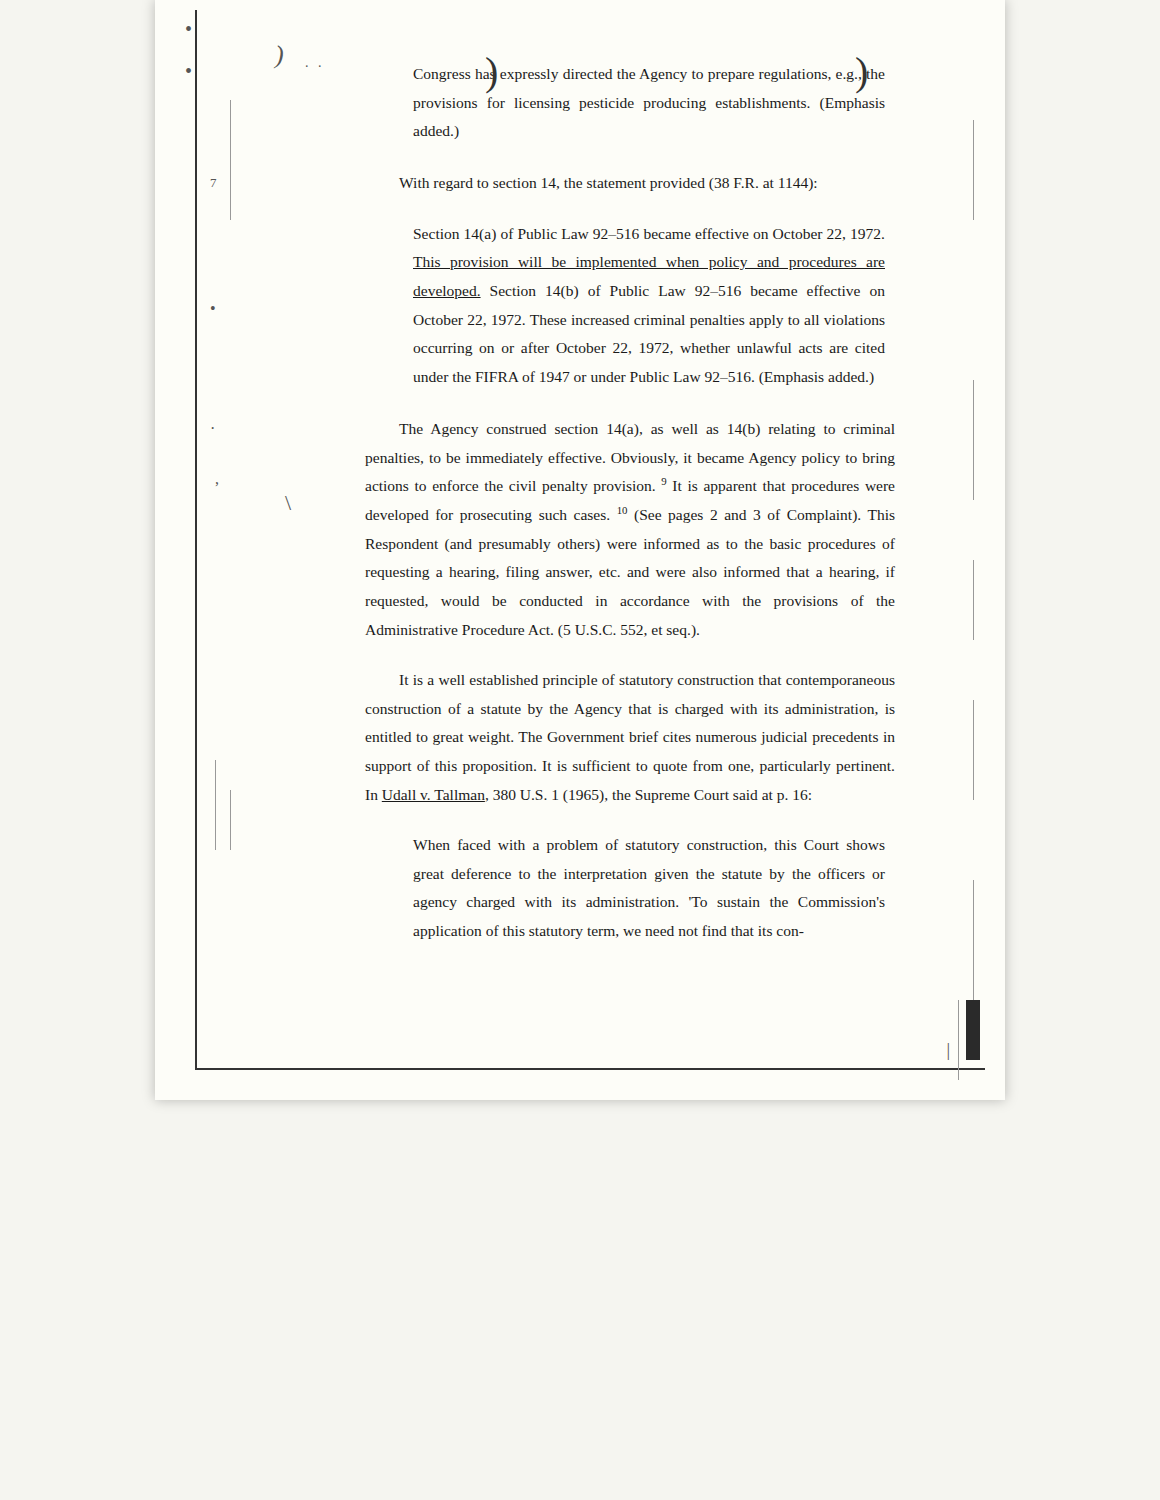• • ) . . ) ) · 7 • · , \
|
Congress has expressly directed the Agency to prepare regulations, e.g., the provisions for licensing pesticide producing establishments. (Emphasis added.)
With regard to section 14, the statement provided (38 F.R. at 1144):
Section 14(a) of Public Law 92–516 became effective on October 22, 1972. This provision will be implemented when policy and procedures are developed. Section 14(b) of Public Law 92–516 became effective on October 22, 1972. These increased criminal penalties apply to all violations occurring on or after October 22, 1972, whether unlawful acts are cited under the FIFRA of 1947 or under Public Law 92–516. (Emphasis added.)
The Agency construed section 14(a), as well as 14(b) relating to criminal penalties, to be immediately effective. Obviously, it became Agency policy to bring actions to enforce the civil penalty provision. 9 It is apparent that procedures were developed for prosecuting such cases. 10 (See pages 2 and 3 of Complaint). This Respondent (and presumably others) were informed as to the basic procedures of requesting a hearing, filing answer, etc. and were also informed that a hearing, if requested, would be conducted in accordance with the provisions of the Administrative Procedure Act. (5 U.S.C. 552, et seq.).
It is a well established principle of statutory construction that contemporaneous construction of a statute by the Agency that is charged with its administration, is entitled to great weight. The Government brief cites numerous judicial precedents in support of this proposition. It is sufficient to quote from one, particularly pertinent. In Udall v. Tallman, 380 U.S. 1 (1965), the Supreme Court said at p. 16:
When faced with a problem of statutory construction, this Court shows great deference to the interpretation given the statute by the officers or agency charged with its administration. 'To sustain the Commission's application of this statutory term, we need not find that its con-